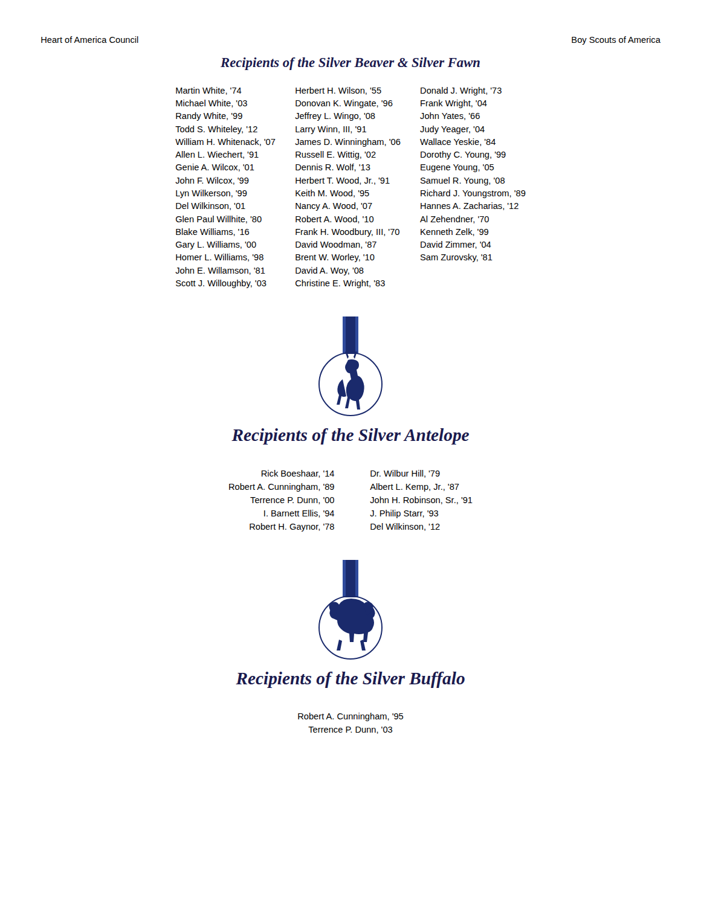Heart of America Council Boy Scouts of America
Recipients of the Silver Beaver & Silver Fawn
Martin White, '74
Michael White, '03
Randy White, '99
Todd S. Whiteley, '12
William H. Whitenack, '07
Allen L. Wiechert, '91
Genie A. Wilcox, '01
John F. Wilcox, '99
Lyn Wilkerson, '99
Del Wilkinson, '01
Glen Paul Willhite, '80
Blake Williams, '16
Gary L. Williams, '00
Homer L. Williams, '98
John E. Willamson, '81
Scott J. Willoughby, '03
Herbert H. Wilson, '55
Donovan K. Wingate, '96
Jeffrey L. Wingo, '08
Larry Winn, III, '91
James D. Winningham, '06
Russell E. Wittig, '02
Dennis R. Wolf, '13
Herbert T. Wood, Jr., '91
Keith M. Wood, '95
Nancy A. Wood, '07
Robert A. Wood, '10
Frank H. Woodbury, III, '70
David Woodman, '87
Brent W. Worley, '10
David A. Woy, '08
Christine E. Wright, '83
Donald J. Wright, '73
Frank Wright, '04
John Yates, '66
Judy Yeager, '04
Wallace Yeskie, '84
Dorothy C. Young, '99
Eugene Young, '05
Samuel R. Young, '08
Richard J. Youngstrom, '89
Hannes A. Zacharias, '12
Al Zehendner, '70
Kenneth Zelk, '99
David Zimmer, '04
Sam Zurovsky, '81
Recipients of the Silver Antelope
Rick Boeshaar, '14
Robert A. Cunningham, '89
Terrence P. Dunn, '00
I. Barnett Ellis, '94
Robert H. Gaynor, '78
Dr. Wilbur Hill, '79
Albert L. Kemp, Jr., '87
John H. Robinson, Sr., '91
J. Philip Starr, '93
Del Wilkinson, '12
Recipients of the Silver Buffalo
Robert A. Cunningham, '95
Terrence P. Dunn, '03